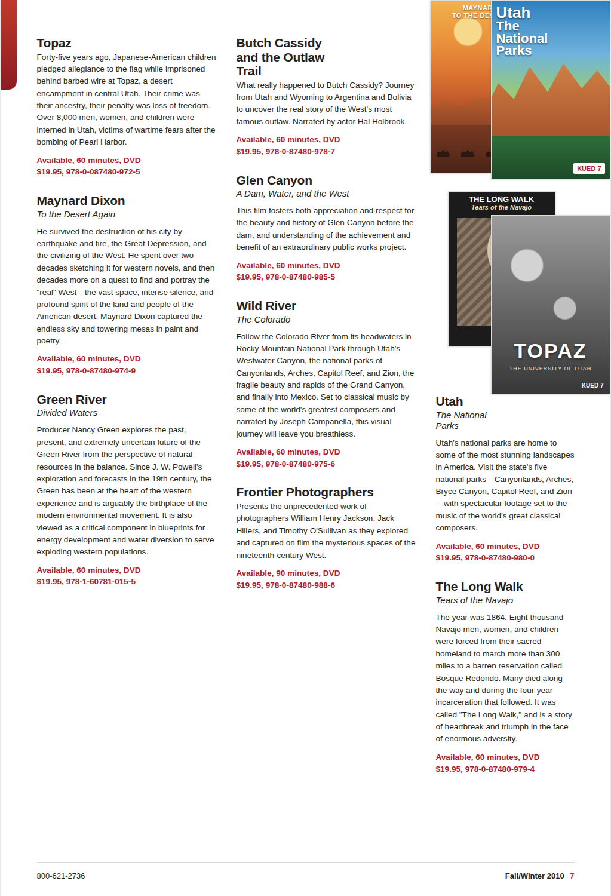Topaz
Forty-five years ago, Japanese-American children pledged allegiance to the flag while imprisoned behind barbed wire at Topaz, a desert encampment in central Utah. Their crime was their ancestry, their penalty was loss of freedom. Over 8,000 men, women, and children were interned in Utah, victims of wartime fears after the bombing of Pearl Harbor.
Available, 60 minutes, DVD$19.95, 978-0-087480-972-5
Maynard Dixon
To the Desert Again
He survived the destruction of his city by earthquake and fire, the Great Depression, and the civilizing of the West. He spent over two decades sketching it for western novels, and then decades more on a quest to find and portray the "real" West—the vast space, intense silence, and profound spirit of the land and people of the American desert. Maynard Dixon captured the endless sky and towering mesas in paint and poetry.
Available, 60 minutes, DVD$19.95, 978-0-87480-974-9
Green River
Divided Waters
Producer Nancy Green explores the past, present, and extremely uncertain future of the Green River from the perspective of natural resources in the balance. Since J. W. Powell's exploration and forecasts in the 19th century, the Green has been at the heart of the western experience and is arguably the birthplace of the modern environmental movement. It is also viewed as a critical component in blueprints for energy development and water diversion to serve exploding western populations.
Available, 60 minutes, DVD$19.95, 978-1-60781-015-5
Butch Cassidy
and the Outlaw
Trail
What really happened to Butch Cassidy? Journey from Utah and Wyoming to Argentina and Bolivia to uncover the real story of the West's most famous outlaw. Narrated by actor Hal Holbrook.
Available, 60 minutes, DVD$19.95, 978-0-87480-978-7
Glen Canyon
A Dam, Water, and the West
This film fosters both appreciation and respect for the beauty and history of Glen Canyon before the dam, and understanding of the achievement and benefit of an extraordinary public works project.
Available, 60 minutes, DVD$19.95, 978-0-87480-985-5
Wild River
The Colorado
Follow the Colorado River from its headwaters in Rocky Mountain National Park through Utah's Westwater Canyon, the national parks of Canyonlands, Arches, Capitol Reef, and Zion, the fragile beauty and rapids of the Grand Canyon, and finally into Mexico. Set to classical music by some of the world's greatest composers and narrated by Joseph Campanella, this visual journey will leave you breathless.
Available, 60 minutes, DVD$19.95, 978-0-87480-975-6
Frontier Photographers
Presents the unprecedented work of photographers William Henry Jackson, Jack Hillers, and Timothy O'Sullivan as they explored and captured on film the mysterious spaces of the nineteenth-century West.
Available, 90 minutes, DVD$19.95, 978-0-87480-988-6
MAYNARD DIXON
TO THE DESERT AGAIN
UtahThe National Parks
KUED 7
THE LONG WALKTears of the Navajo
KUED
TOPAZ
THE UNIVERSITY OF UTAH
KUED 7
Utah
The National
Parks
Utah's national parks are home to some of the most stunning landscapes in America. Visit the state's five national parks—Canyonlands, Arches, Bryce Canyon, Capitol Reef, and Zion—with spectacular footage set to the music of the world's great classical composers.
Available, 60 minutes, DVD$19.95, 978-0-87480-980-0
The Long Walk
Tears of the Navajo
The year was 1864. Eight thousand Navajo men, women, and children were forced from their sacred homeland to march more than 300 miles to a barren reservation called Bosque Redondo. Many died along the way and during the four-year incarceration that followed. It was called "The Long Walk," and is a story of heartbreak and triumph in the face of enormous adversity.
Available, 60 minutes, DVD$19.95, 978-0-87480-979-4
800-621-2736
Fall/Winter 2010 7